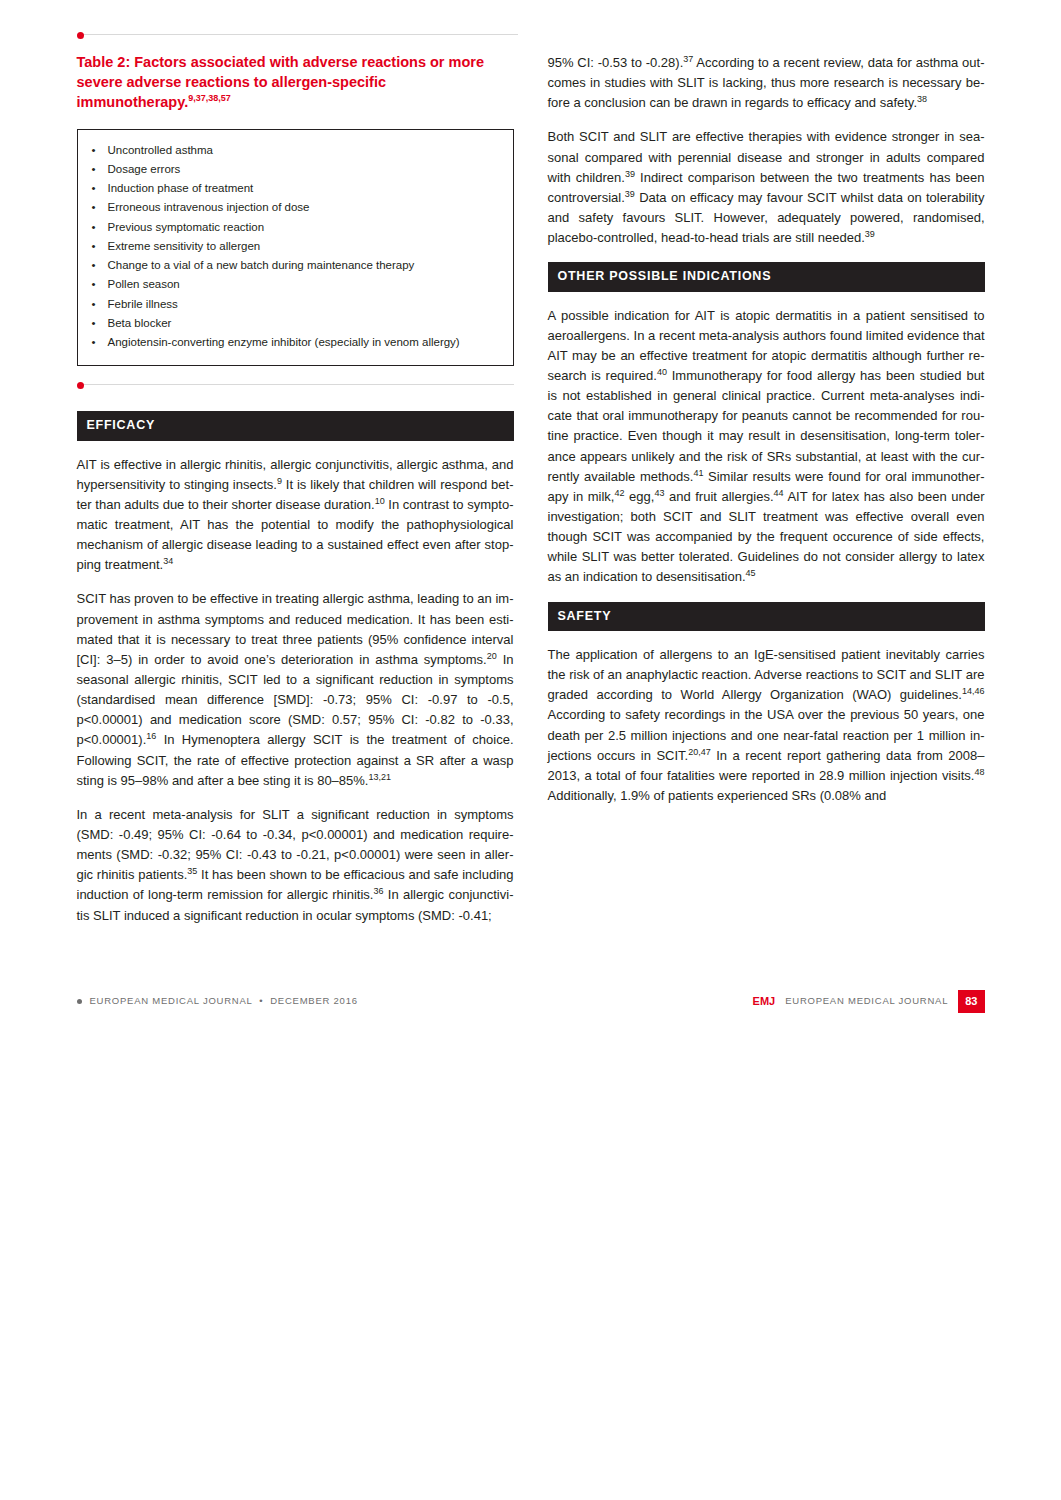Table 2: Factors associated with adverse reactions or more severe adverse reactions to allergen-specific immunotherapy.9,37,38,57
Uncontrolled asthma
Dosage errors
Induction phase of treatment
Erroneous intravenous injection of dose
Previous symptomatic reaction
Extreme sensitivity to allergen
Change to a vial of a new batch during maintenance therapy
Pollen season
Febrile illness
Beta blocker
Angiotensin-converting enzyme inhibitor (especially in venom allergy)
Efficacy
AIT is effective in allergic rhinitis, allergic conjunctivitis, allergic asthma, and hypersensitivity to stinging insects.9 It is likely that children will respond better than adults due to their shorter disease duration.10 In contrast to symptomatic treatment, AIT has the potential to modify the pathophysiological mechanism of allergic disease leading to a sustained effect even after stopping treatment.34
SCIT has proven to be effective in treating allergic asthma, leading to an improvement in asthma symptoms and reduced medication. It has been estimated that it is necessary to treat three patients (95% confidence interval [CI]: 3–5) in order to avoid one’s deterioration in asthma symptoms.20 In seasonal allergic rhinitis, SCIT led to a significant reduction in symptoms (standardised mean difference [SMD]: -0.73; 95% CI: -0.97 to -0.5, p<0.00001) and medication score (SMD: 0.57; 95% CI: -0.82 to -0.33, p<0.00001).16 In Hymenoptera allergy SCIT is the treatment of choice. Following SCIT, the rate of effective protection against a SR after a wasp sting is 95–98% and after a bee sting it is 80–85%.13,21
In a recent meta-analysis for SLIT a significant reduction in symptoms (SMD: -0.49; 95% CI: -0.64 to -0.34, p<0.00001) and medication requirements (SMD: -0.32; 95% CI: -0.43 to -0.21, p<0.00001) were seen in allergic rhinitis patients.35 It has been shown to be efficacious and safe including induction of long-term remission for allergic rhinitis.36 In allergic conjunctivitis SLIT induced a significant reduction in ocular symptoms (SMD: -0.41;
95% CI: -0.53 to -0.28).37 According to a recent review, data for asthma outcomes in studies with SLIT is lacking, thus more research is necessary before a conclusion can be drawn in regards to efficacy and safety.38
Both SCIT and SLIT are effective therapies with evidence stronger in seasonal compared with perennial disease and stronger in adults compared with children.39 Indirect comparison between the two treatments has been controversial.39 Data on efficacy may favour SCIT whilst data on tolerability and safety favours SLIT. However, adequately powered, randomised, placebo-controlled, head-to-head trials are still needed.39
Other Possible Indications
A possible indication for AIT is atopic dermatitis in a patient sensitised to aeroallergens. In a recent meta-analysis authors found limited evidence that AIT may be an effective treatment for atopic dermatitis although further research is required.40 Immunotherapy for food allergy has been studied but is not established in general clinical practice. Current meta-analyses indicate that oral immunotherapy for peanuts cannot be recommended for routine practice. Even though it may result in desensitisation, long-term tolerance appears unlikely and the risk of SRs substantial, at least with the currently available methods.41 Similar results were found for oral immunotherapy in milk,42 egg,43 and fruit allergies.44 AIT for latex has also been under investigation; both SCIT and SLIT treatment was effective overall even though SCIT was accompanied by the frequent occurence of side effects, while SLIT was better tolerated. Guidelines do not consider allergy to latex as an indication to desensitisation.45
Safety
The application of allergens to an IgE-sensitised patient inevitably carries the risk of an anaphylactic reaction. Adverse reactions to SCIT and SLIT are graded according to World Allergy Organization (WAO) guidelines.14,46 According to safety recordings in the USA over the previous 50 years, one death per 2.5 million injections and one near-fatal reaction per 1 million injections occurs in SCIT.20,47 In a recent report gathering data from 2008–2013, a total of four fatalities were reported in 28.9 million injection visits.48 Additionally, 1.9% of patients experienced SRs (0.08% and
European Medical Journal • December 2016
EMJ European Medical Journal 83